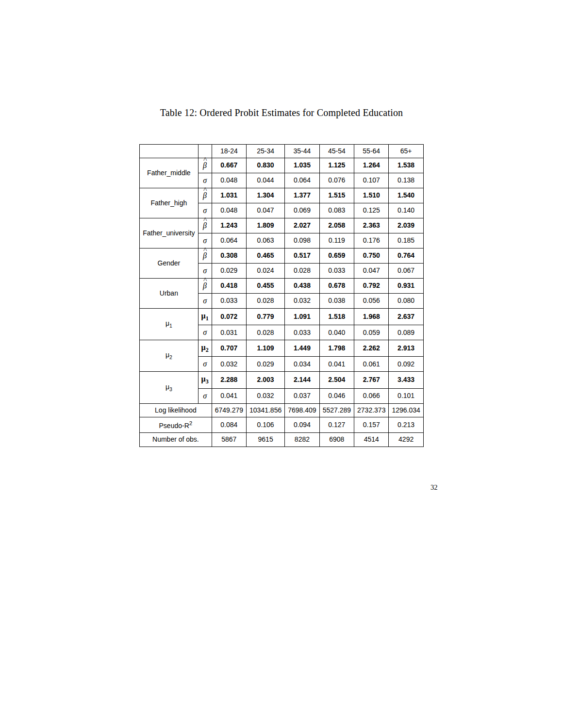Table 12: Ordered Probit Estimates for Completed Education
| | | 18-24 | 25-34 | 35-44 | 45-54 | 55-64 | 65+ |
| Father_middle | β | 0.667 | 0.830 | 1.035 | 1.125 | 1.264 | 1.538 |
| σ | 0.048 | 0.044 | 0.064 | 0.076 | 0.107 | 0.138 |
| Father_high | β | 1.031 | 1.304 | 1.377 | 1.515 | 1.510 | 1.540 |
| σ | 0.048 | 0.047 | 0.069 | 0.083 | 0.125 | 0.140 |
| Father_university | β | 1.243 | 1.809 | 2.027 | 2.058 | 2.363 | 2.039 |
| σ | 0.064 | 0.063 | 0.098 | 0.119 | 0.176 | 0.185 |
| Gender | β | 0.308 | 0.465 | 0.517 | 0.659 | 0.750 | 0.764 |
| σ | 0.029 | 0.024 | 0.028 | 0.033 | 0.047 | 0.067 |
| Urban | β | 0.418 | 0.455 | 0.438 | 0.678 | 0.792 | 0.931 |
| σ | 0.033 | 0.028 | 0.032 | 0.038 | 0.056 | 0.080 |
| μ 1 | μ 1 | 0.072 | 0.779 | 1.091 | 1.518 | 1.968 | 2.637 |
| σ | 0.031 | 0.028 | 0.033 | 0.040 | 0.059 | 0.089 |
| μ 2 | μ 2 | 0.707 | 1.109 | 1.449 | 1.798 | 2.262 | 2.913 |
| σ | 0.032 | 0.029 | 0.034 | 0.041 | 0.061 | 0.092 |
| μ 3 | μ 3 | 2.288 | 2.003 | 2.144 | 2.504 | 2.767 | 3.433 |
| σ | 0.041 | 0.032 | 0.037 | 0.046 | 0.066 | 0.101 |
| Log likelihood | 6749.279 | 10341.856 | 7698.409 | 5527.289 | 2732.373 | 1296.034 |
| Pseudo-R 2 | 0.084 | 0.106 | 0.094 | 0.127 | 0.157 | 0.213 |
| Number of obs. | 5867 | 9615 | 8282 | 6908 | 4514 | 4292 |
32